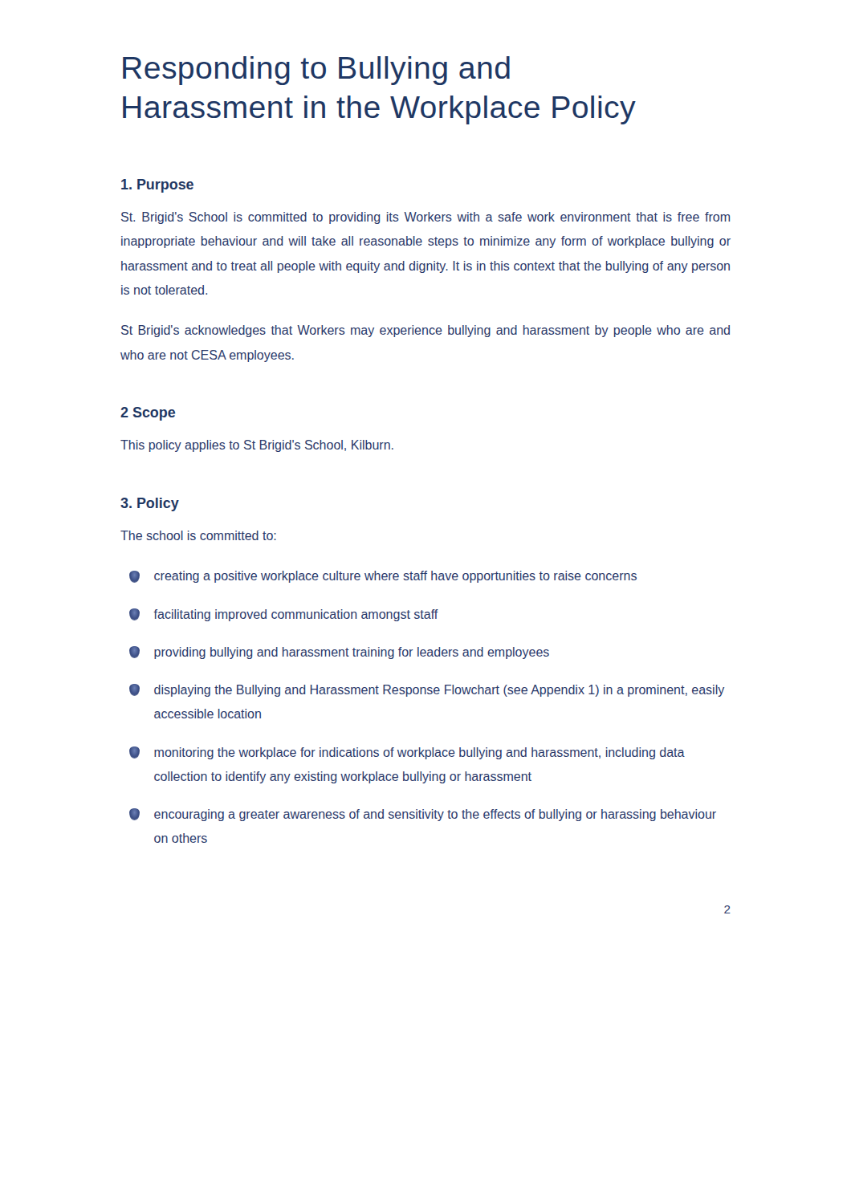Responding to Bullying and
Harassment in the Workplace Policy
1. Purpose
St. Brigid's School is committed to providing its Workers with a safe work environment that is free from inappropriate behaviour and will take all reasonable steps to minimize any form of workplace bullying or harassment and to treat all people with equity and dignity. It is in this context that the bullying of any person is not tolerated.
St Brigid's acknowledges that Workers may experience bullying and harassment by people who are and who are not CESA employees.
2 Scope
This policy applies to St Brigid's School, Kilburn.
3. Policy
The school is committed to:
creating a positive workplace culture where staff have opportunities to raise concerns
facilitating improved communication amongst staff
providing bullying and harassment training for leaders and employees
displaying the Bullying and Harassment Response Flowchart (see Appendix 1) in a prominent, easily accessible location
monitoring the workplace for indications of workplace bullying and harassment, including data collection to identify any existing workplace bullying or harassment
encouraging a greater awareness of and sensitivity to the effects of bullying or harassing behaviour on others
2